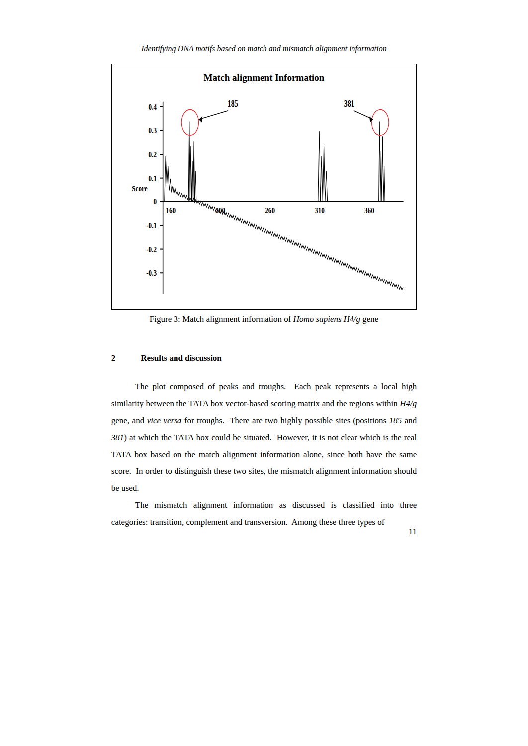Identifying DNA motifs based on match and mismatch alignment information
Match alignment Information
0.4 0.3 0.2 0.1 0 -0.1 -0.2 -0.3 Score 160 200 260 310 360 185 381
Figure 3: Match alignment information of Homo sapiens H4/g gene
2 Results and discussion
The plot composed of peaks and troughs. Each peak represents a local high similarity between the TATA box vector-based scoring matrix and the regions within H4/g gene, and vice versa for troughs. There are two highly possible sites (positions 185 and 381) at which the TATA box could be situated. However, it is not clear which is the real TATA box based on the match alignment information alone, since both have the same score. In order to distinguish these two sites, the mismatch alignment information should be used.
The mismatch alignment information as discussed is classified into three categories: transition, complement and transversion. Among these three types of
11